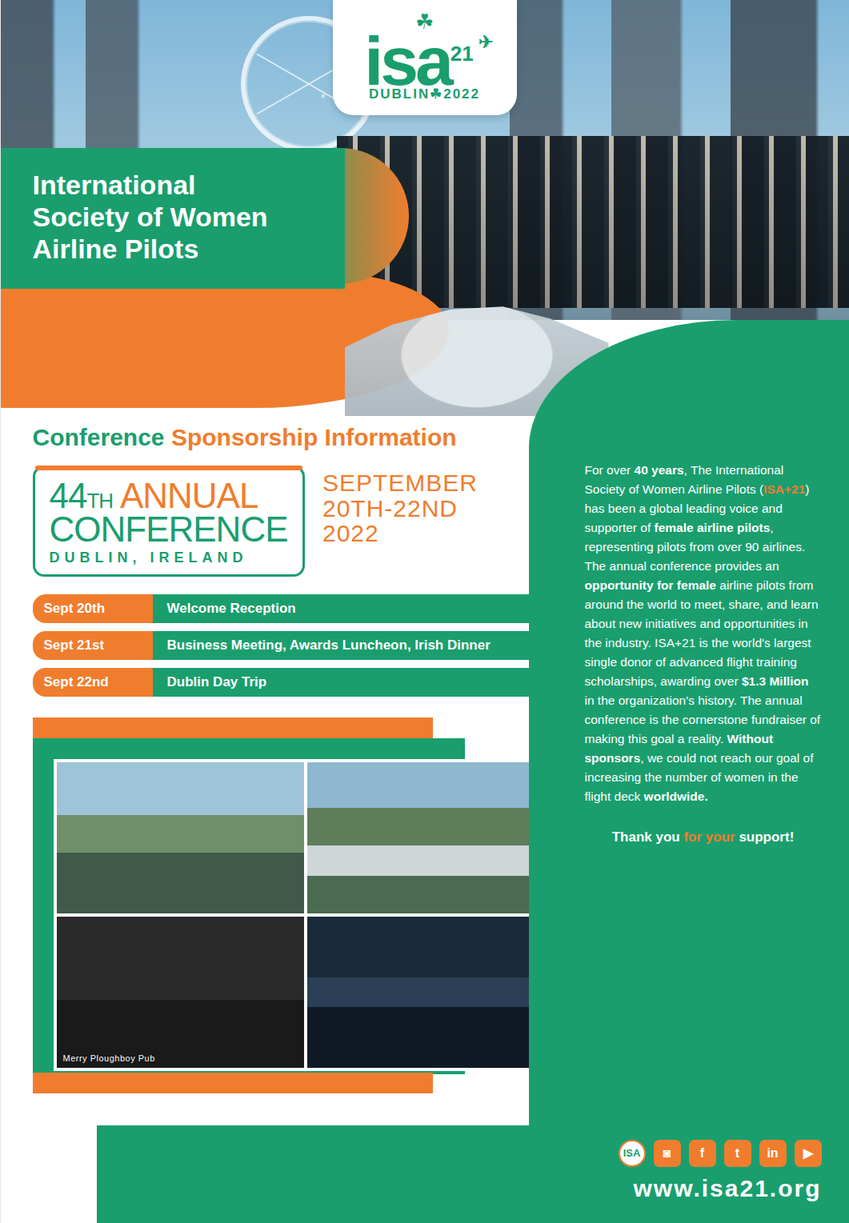International
Society of Women
Airline Pilots
☘
isa21✈
DUBLIN☘2022
Conference Sponsorship Information
44 TH ANNUAL
CONFERENCE
DUBLIN, IRELAND
SEPTEMBER
20TH-22ND
2022
Sept 20th
Welcome Reception
Sept 21st
Business Meeting, Awards Luncheon, Irish Dinner
Sept 22nd
Dublin Day Trip
Merry Ploughboy Pub
For over 40 years, The International Society of Women Airline Pilots (ISA+21) has been a global leading voice and supporter of female airline pilots, representing pilots from over 90 airlines. The annual conference provides an opportunity for female airline pilots from around the world to meet, share, and learn about new initiatives and opportunities in the industry. ISA+21 is the world's largest single donor of advanced flight training scholarships, awarding over $1.3 Million in the organization's history. The annual conference is the cornerstone fundraiser of making this goal a reality. Without sponsors, we could not reach our goal of increasing the number of women in the flight deck worldwide.
Thank you for your support!
ISA ◙ f t in ▶ www.isa21.org